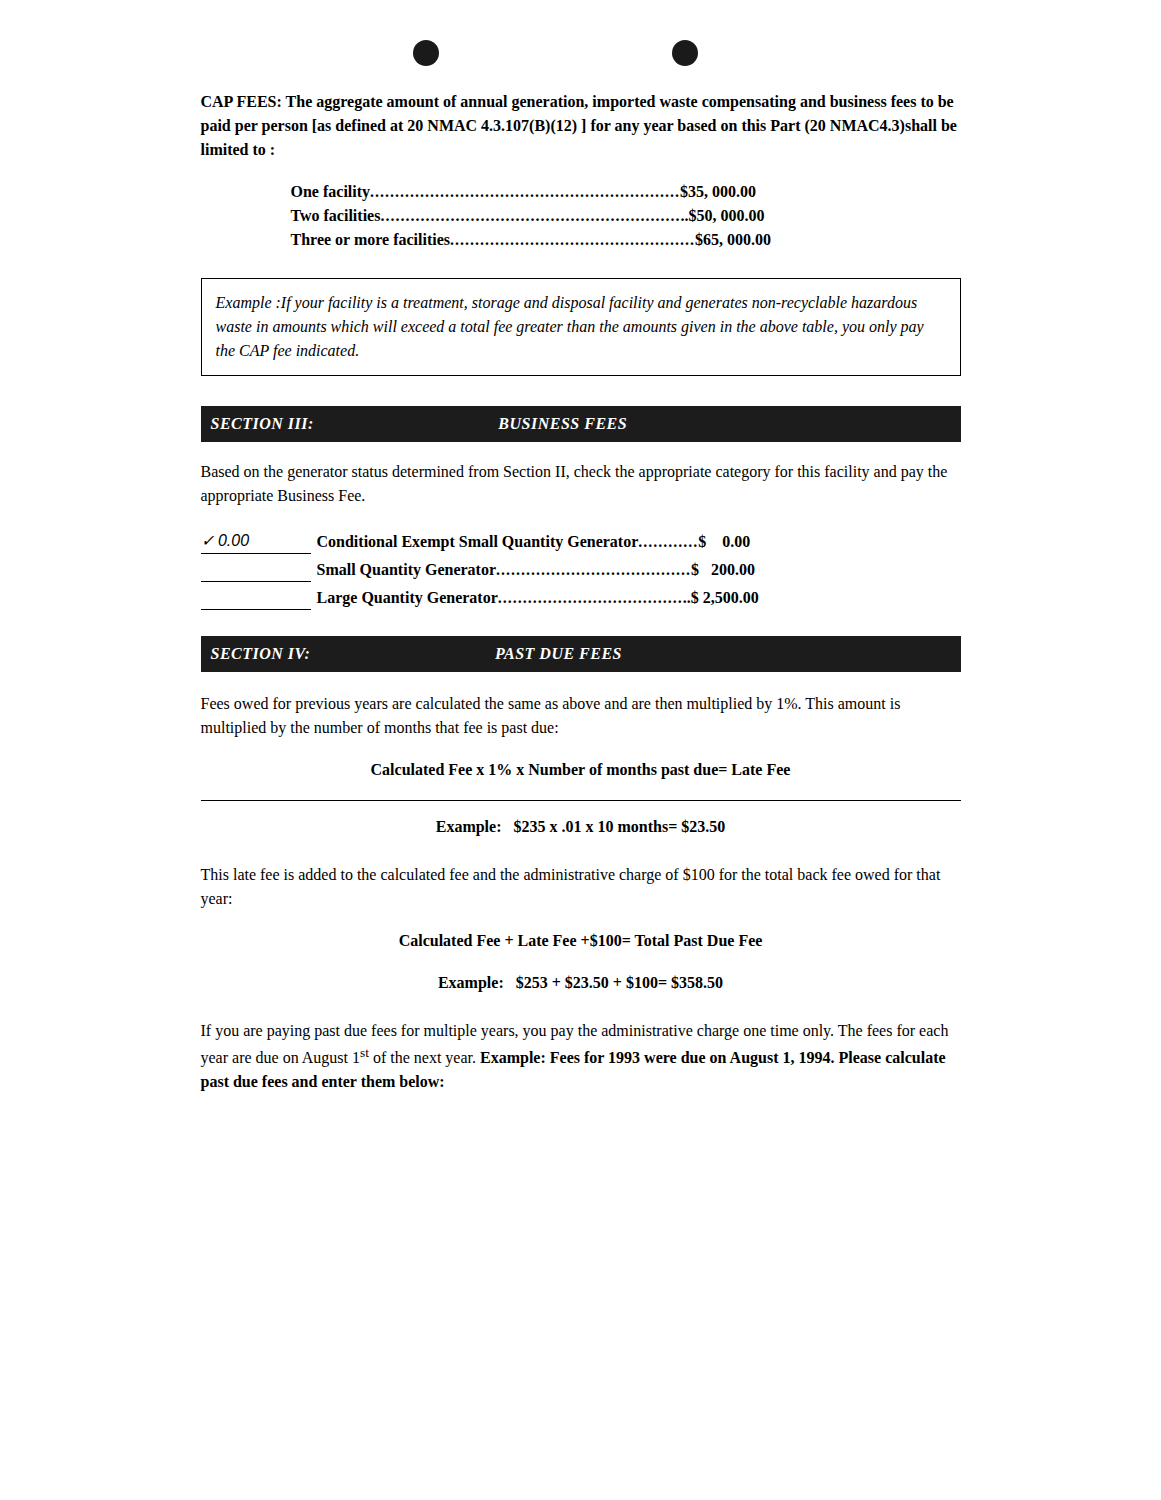CAP FEES: The aggregate amount of annual generation, imported waste compensating and business fees to be paid per person [as defined at 20 NMAC 4.3.107(B)(12) ] for any year based on this Part (20 NMAC4.3)shall be limited to :
One facility..............................................................$35, 000.00 Two facilities..............................................................$50, 000.00 Three or more facilities.................................................$65, 000.00
Example :If your facility is a treatment, storage and disposal facility and generates non-recyclable hazardous waste in amounts which will exceed a total fee greater than the amounts given in the above table, you only pay the CAP fee indicated.
SECTION III: BUSINESS FEES
Based on the generator status determined from Section II, check the appropriate category for this facility and pay the appropriate Business Fee.
✓ 0.00 Conditional Exempt Small Quantity Generator............$ 0.00 Small Quantity Generator.......................................$ 200.00 Large Quantity Generator.......................................$ 2,500.00
SECTION IV: PAST DUE FEES
Fees owed for previous years are calculated the same as above and are then multiplied by 1%. This amount is multiplied by the number of months that fee is past due:
Calculated Fee x 1% x Number of months past due= Late Fee
Example: $235 x .01 x 10 months= $23.50
This late fee is added to the calculated fee and the administrative charge of $100 for the total back fee owed for that year:
Calculated Fee + Late Fee +$100= Total Past Due Fee
Example: $253 + $23.50 + $100= $358.50
If you are paying past due fees for multiple years, you pay the administrative charge one time only. The fees for each year are due on August 1st of the next year. Example: Fees for 1993 were due on August 1, 1994. Please calculate past due fees and enter them below: